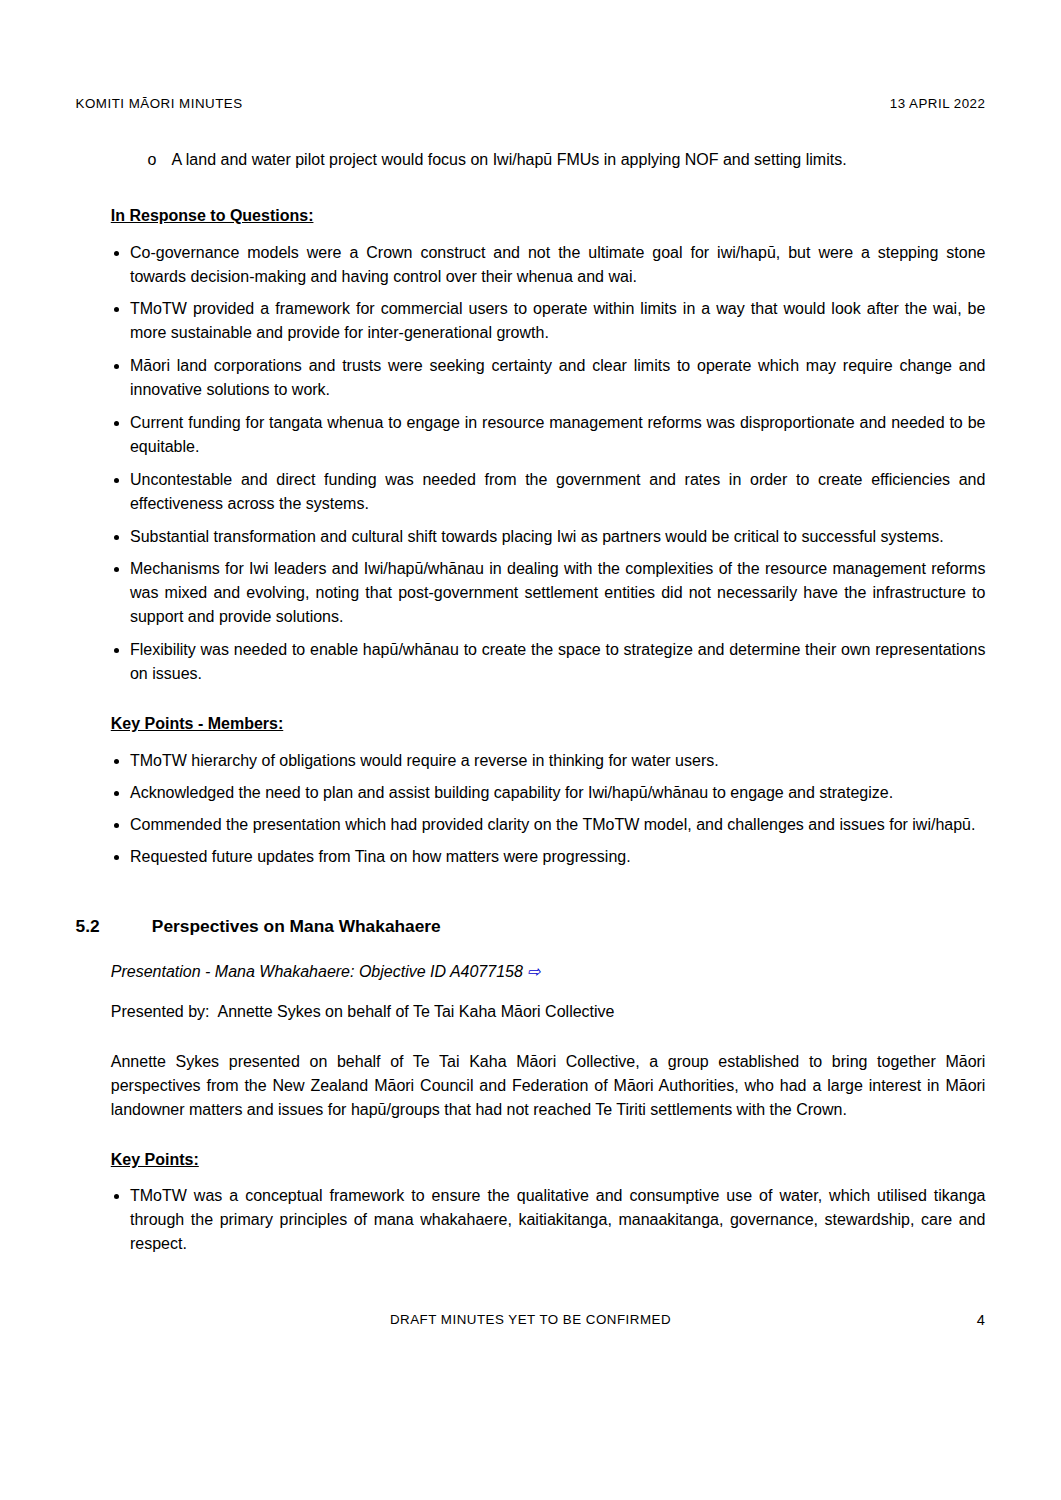Komiti Māori Minutes
13 April 2022
o A land and water pilot project would focus on Iwi/hapū FMUs in applying NOF and setting limits.
In Response to Questions:
Co-governance models were a Crown construct and not the ultimate goal for iwi/hapū, but were a stepping stone towards decision-making and having control over their whenua and wai.
TMoTW provided a framework for commercial users to operate within limits in a way that would look after the wai, be more sustainable and provide for inter-generational growth.
Māori land corporations and trusts were seeking certainty and clear limits to operate which may require change and innovative solutions to work.
Current funding for tangata whenua to engage in resource management reforms was disproportionate and needed to be equitable.
Uncontestable and direct funding was needed from the government and rates in order to create efficiencies and effectiveness across the systems.
Substantial transformation and cultural shift towards placing Iwi as partners would be critical to successful systems.
Mechanisms for Iwi leaders and Iwi/hapū/whānau in dealing with the complexities of the resource management reforms was mixed and evolving, noting that post-government settlement entities did not necessarily have the infrastructure to support and provide solutions.
Flexibility was needed to enable hapū/whānau to create the space to strategize and determine their own representations on issues.
Key Points - Members:
TMoTW hierarchy of obligations would require a reverse in thinking for water users.
Acknowledged the need to plan and assist building capability for Iwi/hapū/whānau to engage and strategize.
Commended the presentation which had provided clarity on the TMoTW model, and challenges and issues for iwi/hapū.
Requested future updates from Tina on how matters were progressing.
5.2 Perspectives on Mana Whakahaere
Presentation - Mana Whakahaere: Objective ID A4077158 ⇨
Presented by: Annette Sykes on behalf of Te Tai Kaha Māori Collective
Annette Sykes presented on behalf of Te Tai Kaha Māori Collective, a group established to bring together Māori perspectives from the New Zealand Māori Council and Federation of Māori Authorities, who had a large interest in Māori landowner matters and issues for hapū/groups that had not reached Te Tiriti settlements with the Crown.
Key Points:
TMoTW was a conceptual framework to ensure the qualitative and consumptive use of water, which utilised tikanga through the primary principles of mana whakahaere, kaitiakitanga, manaakitanga, governance, stewardship, care and respect.
DRAFT MINUTES YET TO BE CONFIRMED 4